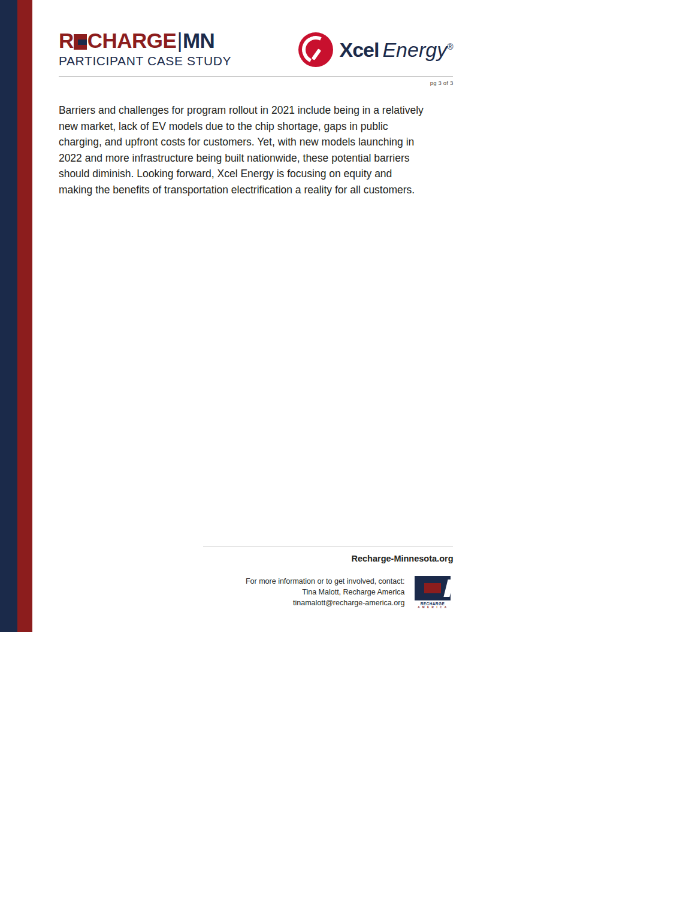R CHARGE|MN
PARTICIPANT CASE STUDY
Xcel Energy®
pg 3 of 3
Barriers and challenges for program rollout in 2021 include being in a relatively new market, lack of EV models due to the chip shortage, gaps in public charging, and upfront costs for customers. Yet, with new models launching in 2022 and more infrastructure being built nationwide, these potential barriers should diminish. Looking forward, Xcel Energy is focusing on equity and making the benefits of transportation electrification a reality for all customers.
Recharge-Minnesota.org
For more information or to get involved, contact:
Tina Malott, Recharge America
tinamalott@recharge-america.org
RECHARGEA M E R I C A